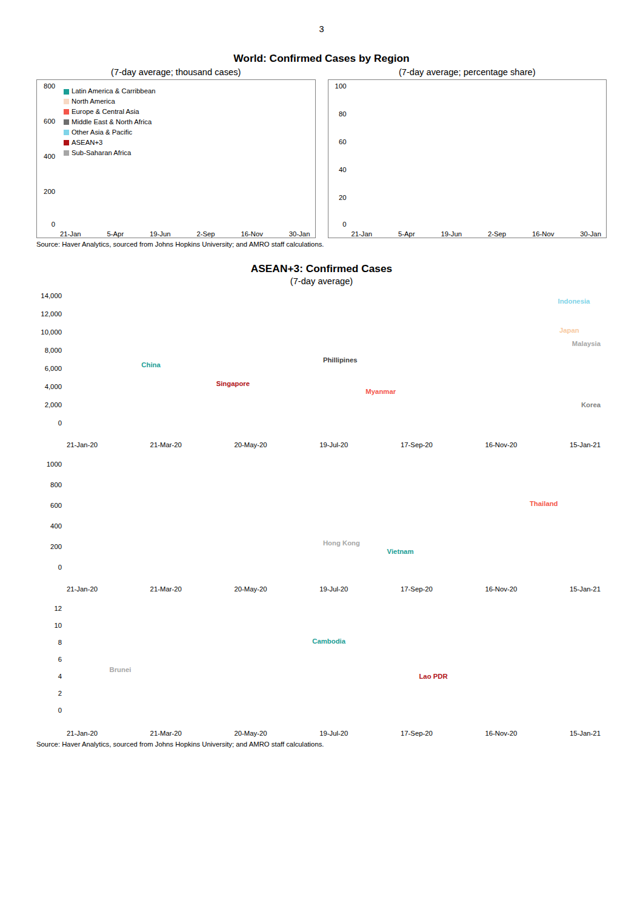3
World: Confirmed Cases by Region
(7-day average; thousand cases)
800 600 400 200 0
Latin America & Carribbean North America Europe & Central Asia Middle East & North Africa Other Asia & Pacific ASEAN+3 Sub-Saharan Africa
21-Jan 5-Apr 19-Jun 2-Sep 16-Nov 30-Jan
(7-day average; percentage share)
100 80 60 40 20 0
21-Jan 5-Apr 19-Jun 2-Sep 16-Nov 30-Jan
Source: Haver Analytics, sourced from Johns Hopkins University; and AMRO staff calculations.
ASEAN+3: Confirmed Cases
(7-day average)
14,000 12,000 10,000 8,000 6,000 4,000 2,000 0
China Singapore Phillipines Myanmar Indonesia Japan Malaysia Korea
21-Jan-2021-Mar-2020-May-2019-Jul-2017-Sep-2016-Nov-2015-Jan-21
1000 800 600 400 200 0
Thailand Hong Kong Vietnam
21-Jan-2021-Mar-2020-May-2019-Jul-2017-Sep-2016-Nov-2015-Jan-21
12 10 8 6 4 2 0
Brunei Cambodia Lao PDR
21-Jan-2021-Mar-2020-May-2019-Jul-2017-Sep-2016-Nov-2015-Jan-21
Source: Haver Analytics, sourced from Johns Hopkins University; and AMRO staff calculations.